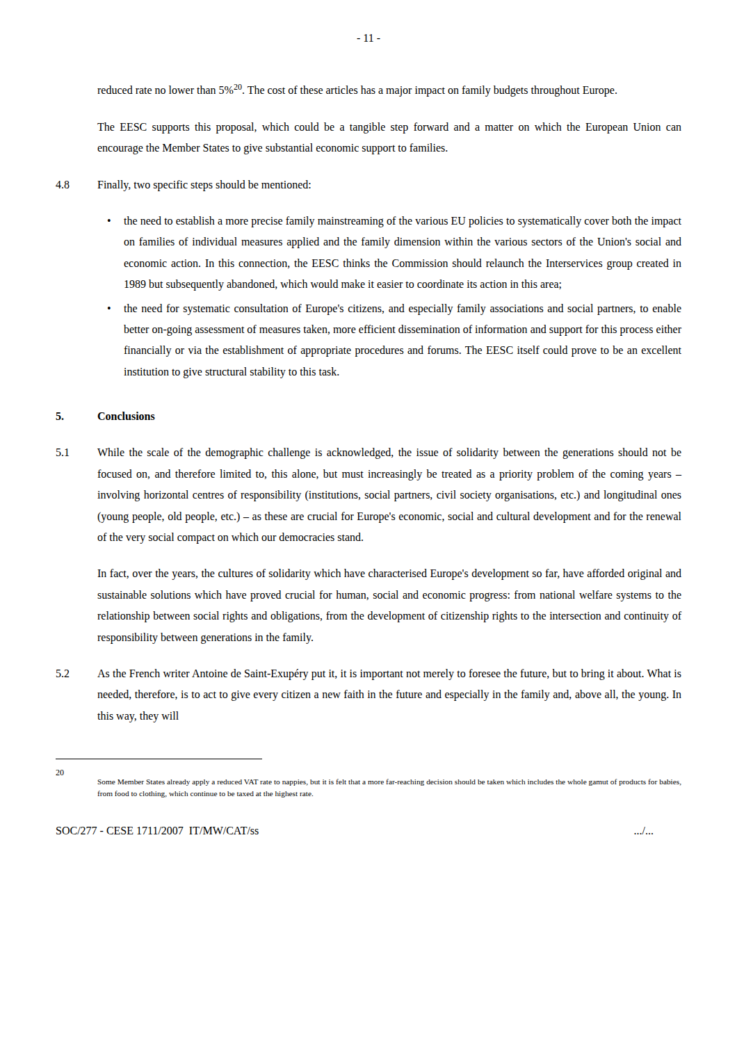- 11 -
reduced rate no lower than 5%20. The cost of these articles has a major impact on family budgets throughout Europe.
The EESC supports this proposal, which could be a tangible step forward and a matter on which the European Union can encourage the Member States to give substantial economic support to families.
4.8
Finally, two specific steps should be mentioned:
the need to establish a more precise family mainstreaming of the various EU policies to systematically cover both the impact on families of individual measures applied and the family dimension within the various sectors of the Union's social and economic action. In this connection, the EESC thinks the Commission should relaunch the Interservices group created in 1989 but subsequently abandoned, which would make it easier to coordinate its action in this area;
the need for systematic consultation of Europe's citizens, and especially family associations and social partners, to enable better on-going assessment of measures taken, more efficient dissemination of information and support for this process either financially or via the establishment of appropriate procedures and forums. The EESC itself could prove to be an excellent institution to give structural stability to this task.
5. Conclusions
5.1
While the scale of the demographic challenge is acknowledged, the issue of solidarity between the generations should not be focused on, and therefore limited to, this alone, but must increasingly be treated as a priority problem of the coming years – involving horizontal centres of responsibility (institutions, social partners, civil society organisations, etc.) and longitudinal ones (young people, old people, etc.) – as these are crucial for Europe's economic, social and cultural development and for the renewal of the very social compact on which our democracies stand.
In fact, over the years, the cultures of solidarity which have characterised Europe's development so far, have afforded original and sustainable solutions which have proved crucial for human, social and economic progress: from national welfare systems to the relationship between social rights and obligations, from the development of citizenship rights to the intersection and continuity of responsibility between generations in the family.
5.2
As the French writer Antoine de Saint-Exupéry put it, it is important not merely to foresee the future, but to bring it about. What is needed, therefore, is to act to give every citizen a new faith in the future and especially in the family and, above all, the young. In this way, they will
20
Some Member States already apply a reduced VAT rate to nappies, but it is felt that a more far-reaching decision should be taken which includes the whole gamut of products for babies, from food to clothing, which continue to be taxed at the highest rate.
SOC/277 - CESE 1711/2007 IT/MW/CAT/ss
.../...